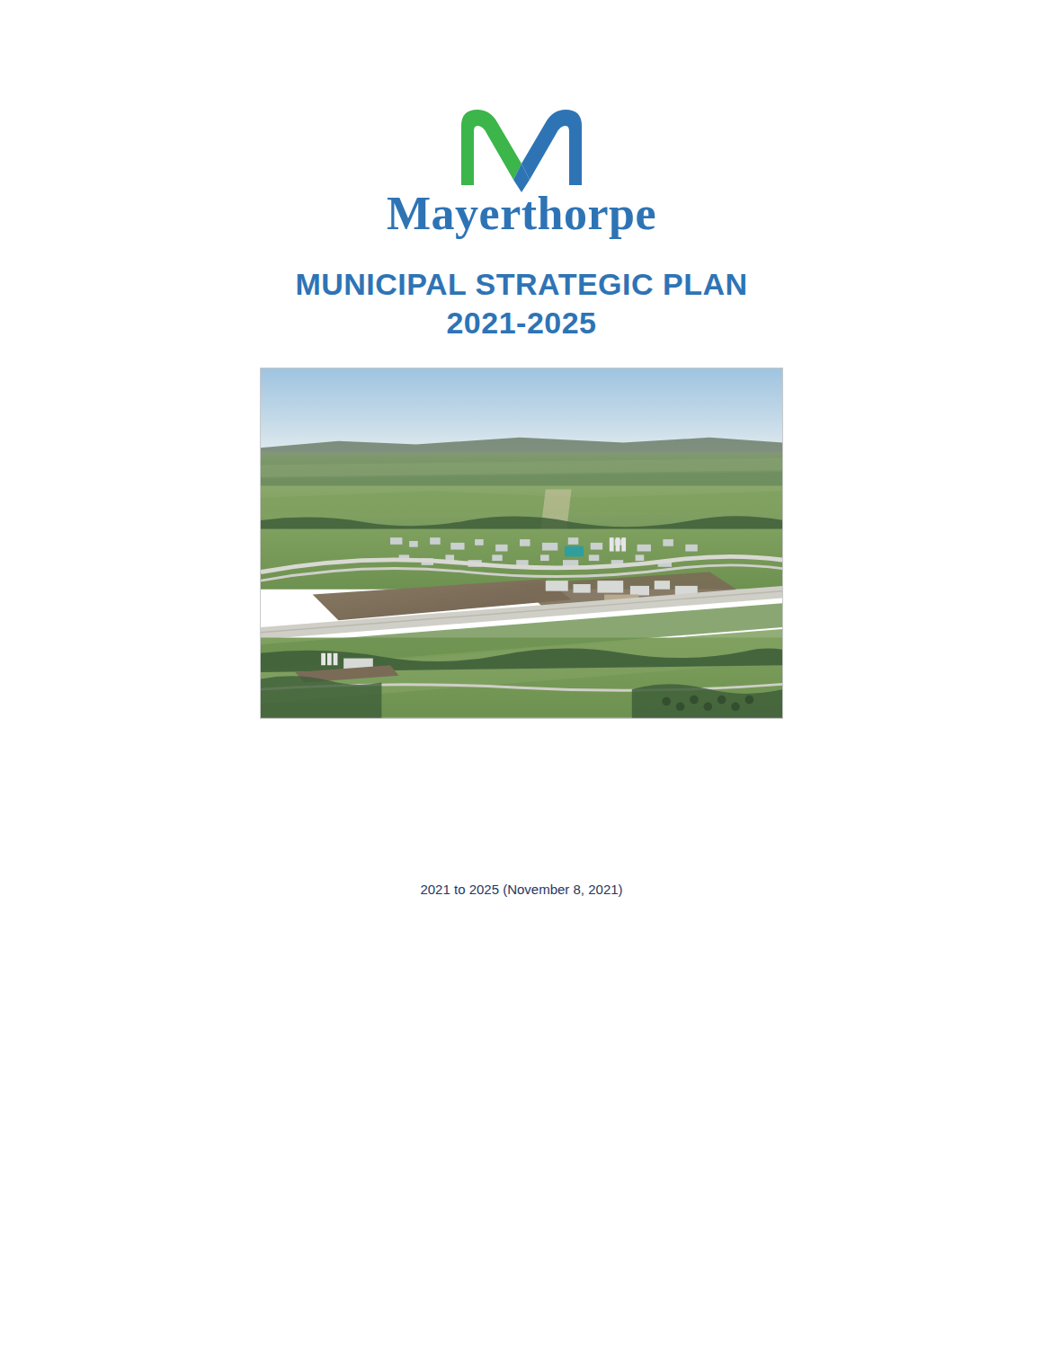Mayerthorpe
MUNICIPAL STRATEGIC PLAN
2021-2025
2021 to 2025 (November 8, 2021)